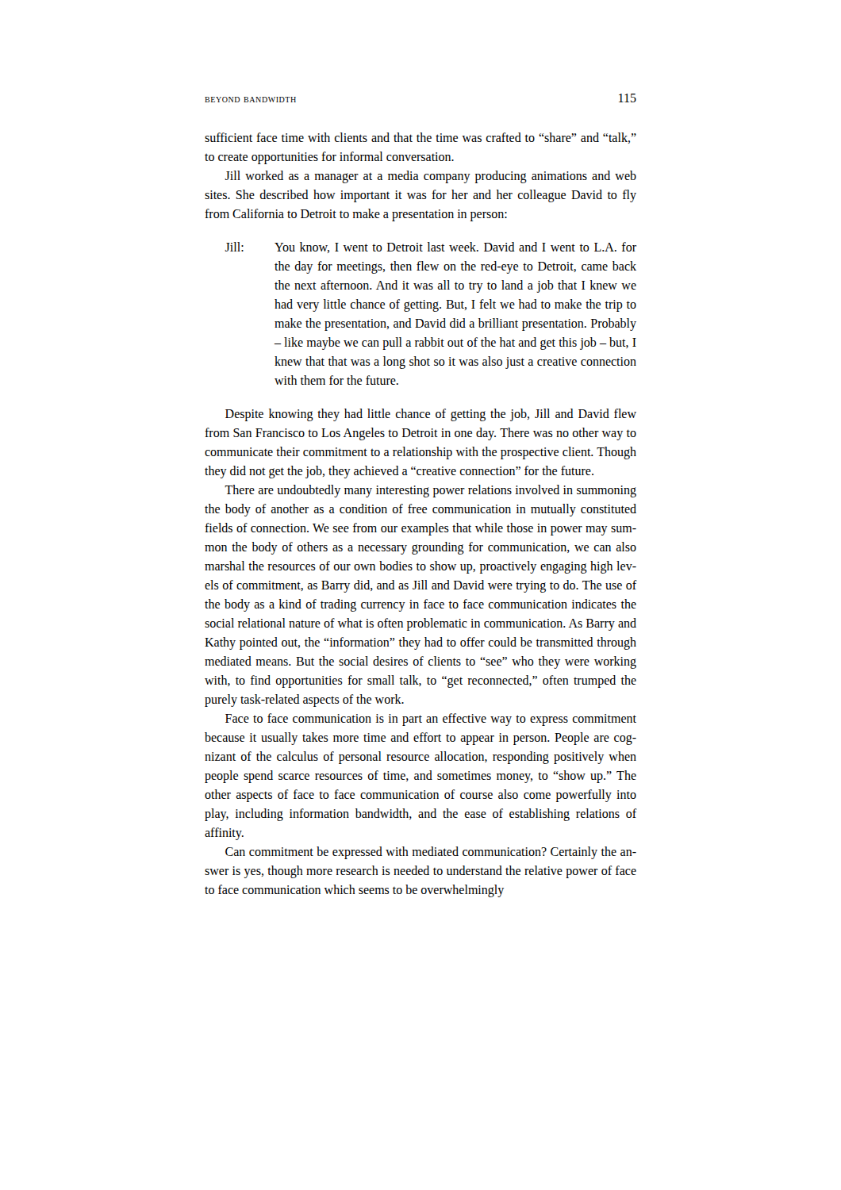beyond bandwidth 115
sufficient face time with clients and that the time was crafted to “share” and “talk,” to create opportunities for informal conversation.
Jill worked as a manager at a media company producing animations and web sites. She described how important it was for her and her colleague David to fly from California to Detroit to make a presentation in person:
| Jill: | You know, I went to Detroit last week. David and I went to L.A. for the day for meetings, then flew on the red-eye to Detroit, came back the next afternoon. And it was all to try to land a job that I knew we had very little chance of getting. But, I felt we had to make the trip to make the presentation, and David did a brilliant presentation. Probably – like maybe we can pull a rabbit out of the hat and get this job – but, I knew that that was a long shot so it was also just a creative connection with them for the future. |
Despite knowing they had little chance of getting the job, Jill and David flew from San Francisco to Los Angeles to Detroit in one day. There was no other way to communicate their commitment to a relationship with the prospective client. Though they did not get the job, they achieved a “creative connection” for the future.
There are undoubtedly many interesting power relations involved in summoning the body of another as a condition of free communication in mutually constituted fields of connection. We see from our examples that while those in power may summon the body of others as a necessary grounding for communication, we can also marshal the resources of our own bodies to show up, proactively engaging high levels of commitment, as Barry did, and as Jill and David were trying to do. The use of the body as a kind of trading currency in face to face communication indicates the social relational nature of what is often problematic in communication. As Barry and Kathy pointed out, the “information” they had to offer could be transmitted through mediated means. But the social desires of clients to “see” who they were working with, to find opportunities for small talk, to “get reconnected,” often trumped the purely task-related aspects of the work.
Face to face communication is in part an effective way to express commitment because it usually takes more time and effort to appear in person. People are cognizant of the calculus of personal resource allocation, responding positively when people spend scarce resources of time, and sometimes money, to “show up.” The other aspects of face to face communication of course also come powerfully into play, including information bandwidth, and the ease of establishing relations of affinity.
Can commitment be expressed with mediated communication? Certainly the answer is yes, though more research is needed to understand the relative power of face to face communication which seems to be overwhelmingly